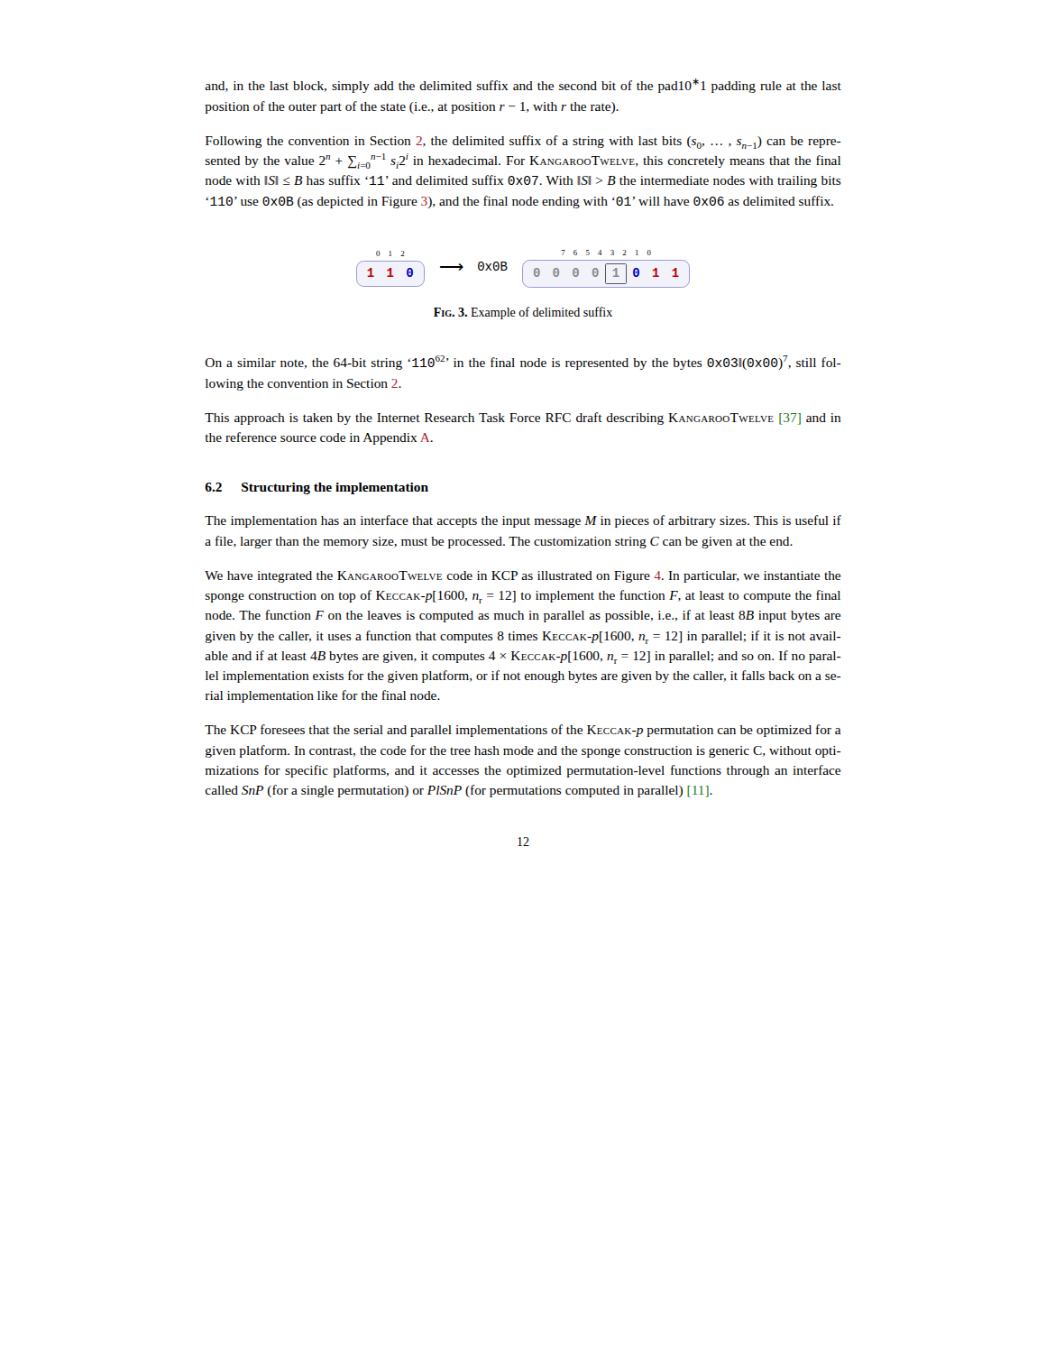and, in the last block, simply add the delimited suffix and the second bit of the pad10∗1 padding rule at the last position of the outer part of the state (i.e., at position r − 1, with r the rate).
Following the convention in Section 2, the delimited suffix of a string with last bits (s0, … , sn−1) can be represented by the value 2n + ∑i=0n−1 si2i in hexadecimal. For KangarooTwelve, this concretely means that the final node with ‖S‖ ≤ B has suffix ‘11’ and delimited suffix 0x07. With ‖S‖ > B the intermediate nodes with trailing bits ‘110’ use 0x0B (as depicted in Figure 3), and the final node ending with ‘01’ will have 0x06 as delimited suffix.
012
110
⟶ 0x0B
76543210
00001011
Fig. 3. Example of delimited suffix
On a similar note, the 64-bit string ‘11062’ in the final node is represented by the bytes 0x03‖(0x00)7, still following the convention in Section 2.
This approach is taken by the Internet Research Task Force RFC draft describing KangarooTwelve [37] and in the reference source code in Appendix A.
6.2 Structuring the implementation
The implementation has an interface that accepts the input message M in pieces of arbitrary sizes. This is useful if a file, larger than the memory size, must be processed. The customization string C can be given at the end.
We have integrated the KangarooTwelve code in KCP as illustrated on Figure 4. In particular, we instantiate the sponge construction on top of Keccak-p[1600, nr = 12] to implement the function F, at least to compute the final node. The function F on the leaves is computed as much in parallel as possible, i.e., if at least 8B input bytes are given by the caller, it uses a function that computes 8 times Keccak-p[1600, nr = 12] in parallel; if it is not available and if at least 4B bytes are given, it computes 4 × Keccak-p[1600, nr = 12] in parallel; and so on. If no parallel implementation exists for the given platform, or if not enough bytes are given by the caller, it falls back on a serial implementation like for the final node.
The KCP foresees that the serial and parallel implementations of the Keccak-p permutation can be optimized for a given platform. In contrast, the code for the tree hash mode and the sponge construction is generic C, without optimizations for specific platforms, and it accesses the optimized permutation-level functions through an interface called SnP (for a single permutation) or PlSnP (for permutations computed in parallel) [11].
12